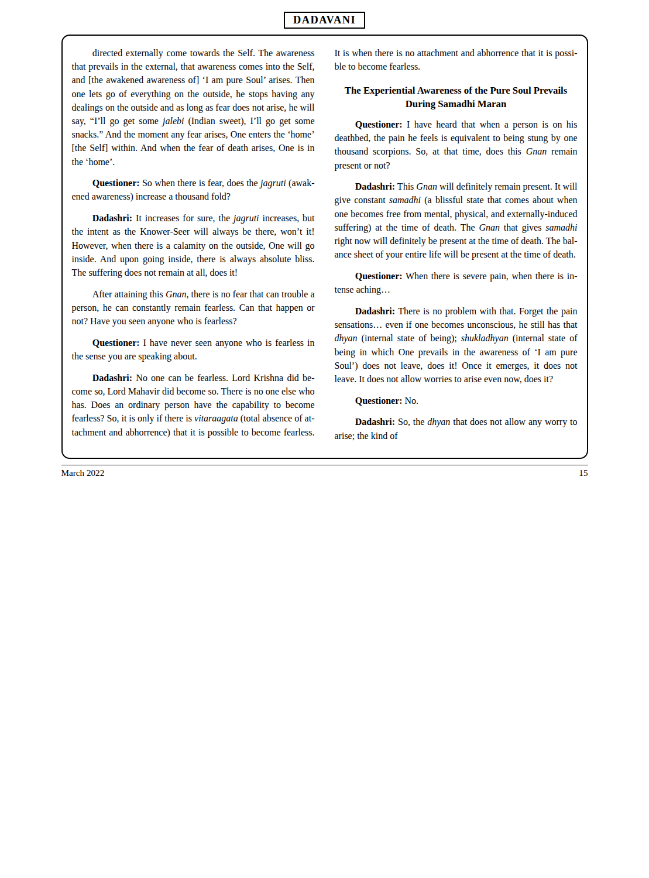DADAVANI
directed externally come towards the Self. The awareness that prevails in the external, that awareness comes into the Self, and [the awakened awareness of] ‘I am pure Soul’ arises. Then one lets go of everything on the outside, he stops having any dealings on the outside and as long as fear does not arise, he will say, “I’ll go get some jalebi (Indian sweet), I’ll go get some snacks.” And the moment any fear arises, One enters the ‘home’ [the Self] within. And when the fear of death arises, One is in the ‘home’.
Questioner: So when there is fear, does the jagruti (awakened awareness) increase a thousand fold?
Dadashri: It increases for sure, the jagruti increases, but the intent as the Knower-Seer will always be there, won’t it! However, when there is a calamity on the outside, One will go inside. And upon going inside, there is always absolute bliss. The suffering does not remain at all, does it!
After attaining this Gnan, there is no fear that can trouble a person, he can constantly remain fearless. Can that happen or not? Have you seen anyone who is fearless?
Questioner: I have never seen anyone who is fearless in the sense you are speaking about.
Dadashri: No one can be fearless. Lord Krishna did become so, Lord Mahavir did become so. There is no one else who has. Does an ordinary person have the capability to become fearless? So, it is only if there is vitaraagata (total absence of attachment and abhorrence) that it is possible to become fearless. It is when there is no attachment and abhorrence that it is possible to become fearless.
The Experiential Awareness of the Pure Soul Prevails During Samadhi Maran
Questioner: I have heard that when a person is on his deathbed, the pain he feels is equivalent to being stung by one thousand scorpions. So, at that time, does this Gnan remain present or not?
Dadashri: This Gnan will definitely remain present. It will give constant samadhi (a blissful state that comes about when one becomes free from mental, physical, and externally-induced suffering) at the time of death. The Gnan that gives samadhi right now will definitely be present at the time of death. The balance sheet of your entire life will be present at the time of death.
Questioner: When there is severe pain, when there is intense aching…
Dadashri: There is no problem with that. Forget the pain sensations… even if one becomes unconscious, he still has that dhyan (internal state of being); shukladhyan (internal state of being in which One prevails in the awareness of ‘I am pure Soul’) does not leave, does it! Once it emerges, it does not leave. It does not allow worries to arise even now, does it?
Questioner: No.
Dadashri: So, the dhyan that does not allow any worry to arise; the kind of
March 2022 15